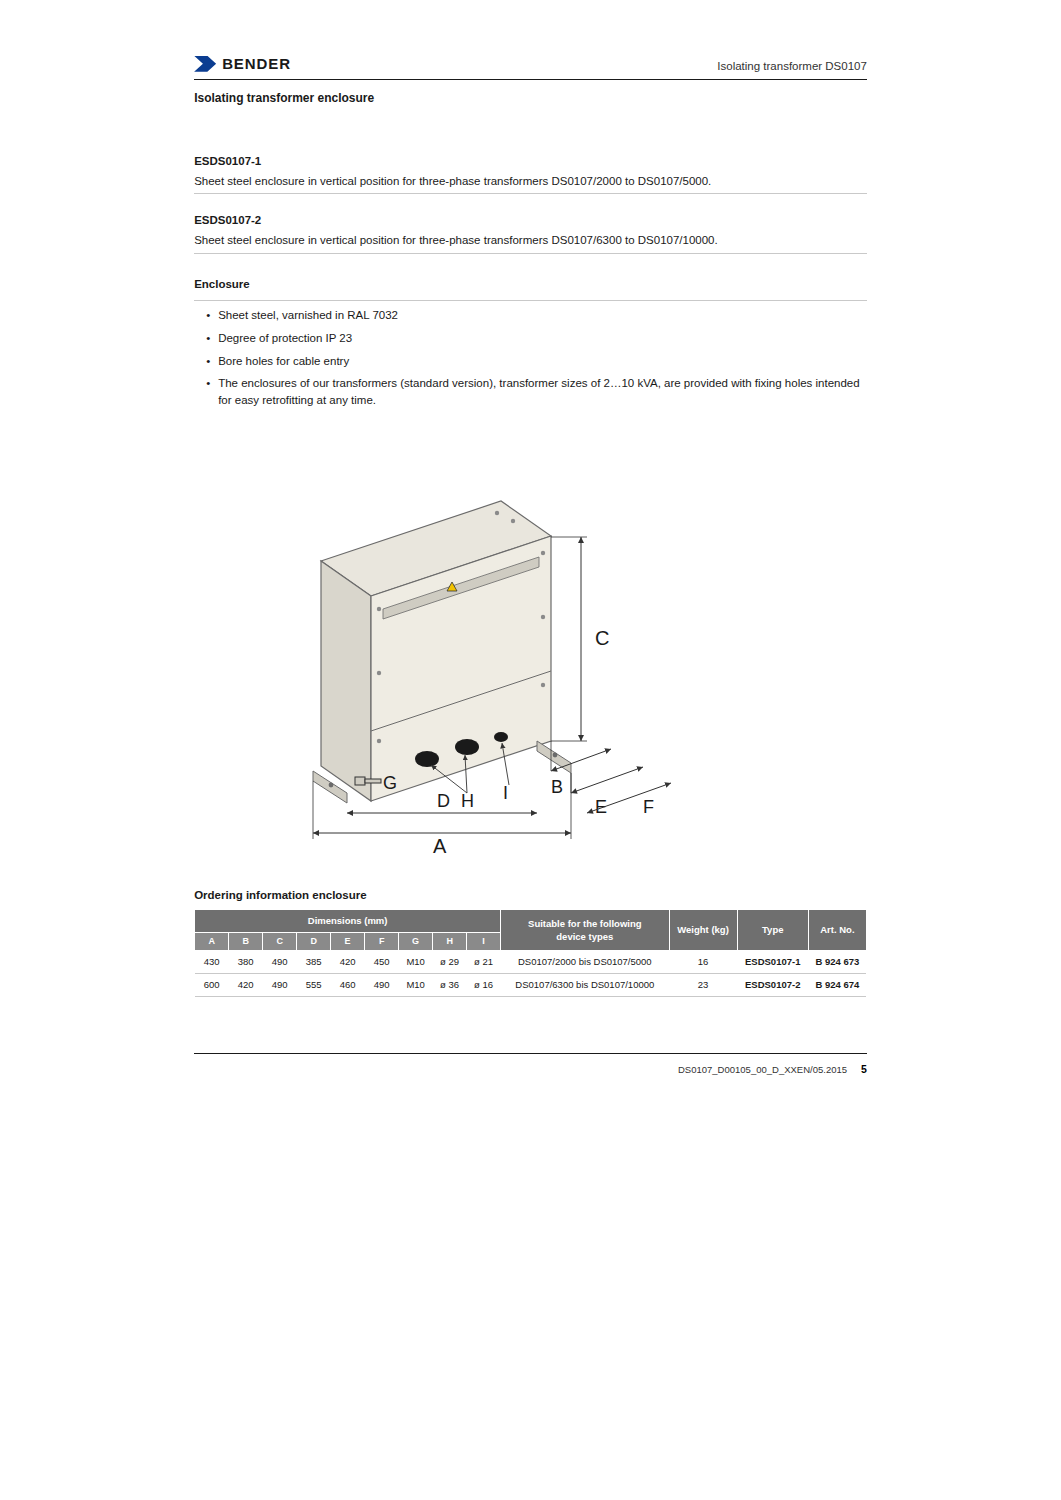BENDER
Isolating transformer DS0107
Isolating transformer enclosure
ESDS0107-1
Sheet steel enclosure in vertical position for three-phase transformers DS0107/2000 to DS0107/5000.
ESDS0107-2
Sheet steel enclosure in vertical position for three-phase transformers DS0107/6300 to DS0107/10000.
Enclosure
Sheet steel, varnished in RAL 7032
Degree of protection IP 23
Bore holes for cable entry
The enclosures of our transformers (standard version), transformer sizes of 2…10 kVA, are provided with fixing holes intended for easy retrofitting at any time.
C B E F A D G H I
Ordering information enclosure
| Dimensions (mm) | Suitable for the following device types | Weight (kg) | Type | Art. No. |
| --- | --- | --- | --- | --- |
| A | B | C | D | E | F | G | H | I |
| 430 | 380 | 490 | 385 | 420 | 450 | M10 | ø 29 | ø 21 | DS0107/2000 bis DS0107/5000 | 16 | ESDS0107-1 | B 924 673 |
| 600 | 420 | 490 | 555 | 460 | 490 | M10 | ø 36 | ø 16 | DS0107/6300 bis DS0107/10000 | 23 | ESDS0107-2 | B 924 674 |
DS0107_D00105_00_D_XXEN/05.2015 5